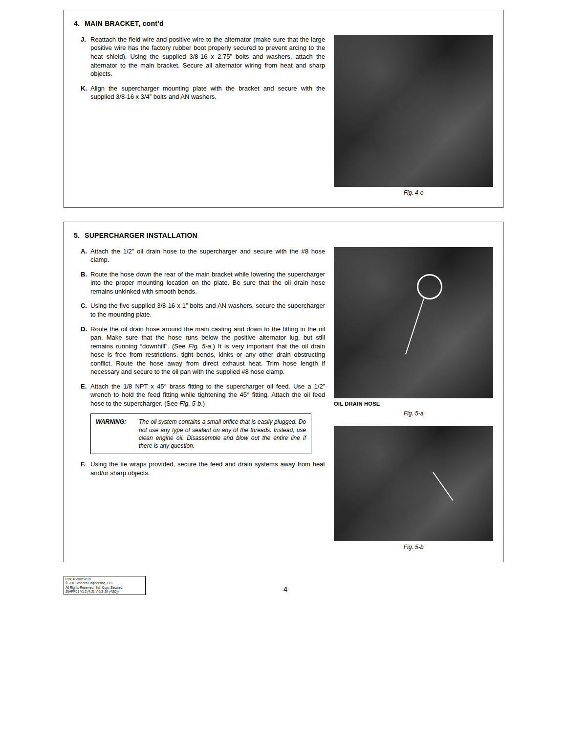4. MAIN BRACKET, cont'd
J. Reattach the field wire and positive wire to the alternator (make sure that the large positive wire has the factory rubber boot properly secured to prevent arcing to the heat shield). Using the supplied 3/8-16 x 2.75” bolts and washers, attach the alternator to the main bracket. Secure all alternator wiring from heat and sharp objects.
K. Align the supercharger mounting plate with the bracket and secure with the supplied 3/8-16 x 3/4” bolts and AN washers.
Fig. 4-e
5. SUPERCHARGER INSTALLATION
A. Attach the 1/2” oil drain hose to the supercharger and secure with the #8 hose clamp.
B. Route the hose down the rear of the main bracket while lowering the supercharger into the proper mounting location on the plate. Be sure that the oil drain hose remains unkinked with smooth bends.
C. Using the five supplied 3/8-16 x 1” bolts and AN washers, secure the supercharger to the mounting plate.
D. Route the oil drain hose around the main casting and down to the fitting in the oil pan. Make sure that the hose runs below the positive alternator lug, but still remains running “downhill”. (See Fig. 5-a.) It is very important that the oil drain hose is free from restrictions, tight bends, kinks or any other drain obstructing conflict. Route the hose away from direct exhaust heat. Trim hose length if necessary and secure to the oil pan with the supplied #8 hose clamp.
E. Attach the 1/8 NPT x 45° brass fitting to the supercharger oil feed. Use a 1/2” wrench to hold the feed fitting while tightening the 45° fitting. Attach the oil feed hose to the supercharger. (See Fig. 5-b.)
WARNING:
The oil system contains a small orifice that is easily plugged. Do not use any type of sealant on any of the threads. Instead, use clean engine oil. Disassemble and blow out the entire line if there is any question.
F. Using the tie wraps provided, secure the feed and drain systems away from heat and/or sharp objects.
OIL DRAIN HOSE
Fig. 5-a
Fig. 5-b
P/N: 4GD020-010
© 2001 Vortech Engineering, LLC
All Rights Reserved. Intl. Copr. Secured
26APR01 V1.2 (4.3L V-6/S-10-(4GD))
4